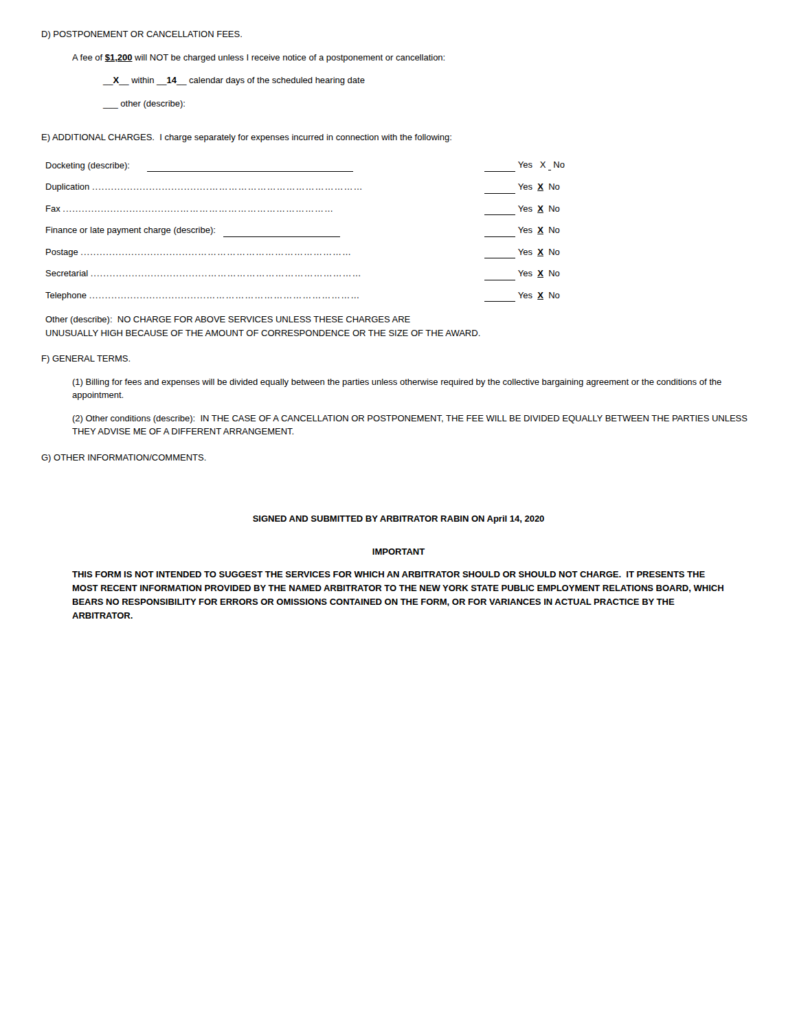D) POSTPONEMENT OR CANCELLATION FEES.
A fee of $1,200 will NOT be charged unless I receive notice of a postponement or cancellation:
__X__ within __14__ calendar days of the scheduled hearing date
___ other (describe):
E) ADDITIONAL CHARGES. I charge separately for expenses incurred in connection with the following:
| Docketing (describe): | Yes X No |
| Duplication .....................................………………………………………… | Yes X No |
| Fax .....................................………………………………………… | Yes X No |
| Finance or late payment charge (describe): | Yes X No |
| Postage .....................................………………………………………… | Yes X No |
| Secretarial .....................................………………………………………… | Yes X No |
| Telephone .....................................………………………………………… | Yes X No |
Other (describe): NO CHARGE FOR ABOVE SERVICES UNLESS THESE CHARGES ARE
UNUSUALLY HIGH BECAUSE OF THE AMOUNT OF CORRESPONDENCE OR THE SIZE OF THE AWARD.
F) GENERAL TERMS.
(1) Billing for fees and expenses will be divided equally between the parties unless otherwise required by the collective bargaining agreement or the conditions of the appointment.
(2) Other conditions (describe): IN THE CASE OF A CANCELLATION OR POSTPONEMENT, THE FEE WILL BE DIVIDED EQUALLY BETWEEN THE PARTIES UNLESS THEY ADVISE ME OF A DIFFERENT ARRANGEMENT.
G) OTHER INFORMATION/COMMENTS.
SIGNED AND SUBMITTED BY ARBITRATOR RABIN ON April 14, 2020
IMPORTANT
THIS FORM IS NOT INTENDED TO SUGGEST THE SERVICES FOR WHICH AN ARBITRATOR SHOULD OR SHOULD NOT CHARGE. IT PRESENTS THE MOST RECENT INFORMATION PROVIDED BY THE NAMED ARBITRATOR TO THE NEW YORK STATE PUBLIC EMPLOYMENT RELATIONS BOARD, WHICH BEARS NO RESPONSIBILITY FOR ERRORS OR OMISSIONS CONTAINED ON THE FORM, OR FOR VARIANCES IN ACTUAL PRACTICE BY THE ARBITRATOR.